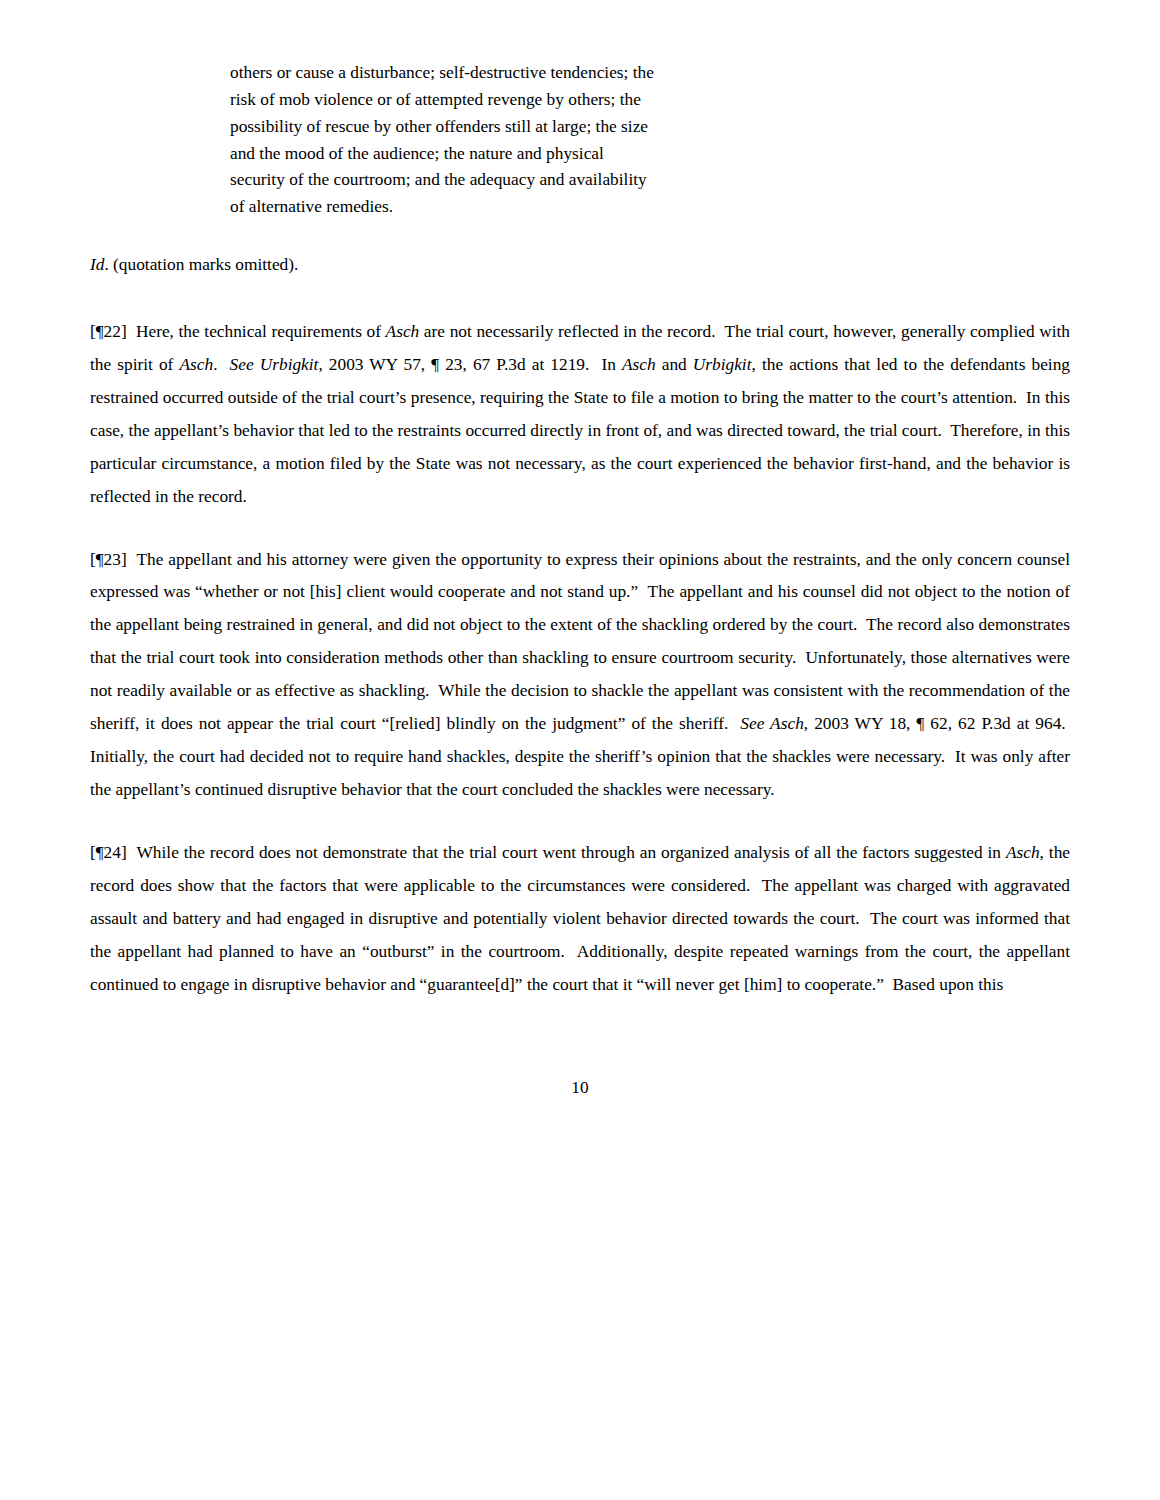others or cause a disturbance; self-destructive tendencies; the risk of mob violence or of attempted revenge by others; the possibility of rescue by other offenders still at large; the size and the mood of the audience; the nature and physical security of the courtroom; and the adequacy and availability of alternative remedies.
Id. (quotation marks omitted).
[¶22] Here, the technical requirements of Asch are not necessarily reflected in the record. The trial court, however, generally complied with the spirit of Asch. See Urbigkit, 2003 WY 57, ¶ 23, 67 P.3d at 1219. In Asch and Urbigkit, the actions that led to the defendants being restrained occurred outside of the trial court’s presence, requiring the State to file a motion to bring the matter to the court’s attention. In this case, the appellant’s behavior that led to the restraints occurred directly in front of, and was directed toward, the trial court. Therefore, in this particular circumstance, a motion filed by the State was not necessary, as the court experienced the behavior first-hand, and the behavior is reflected in the record.
[¶23] The appellant and his attorney were given the opportunity to express their opinions about the restraints, and the only concern counsel expressed was “whether or not [his] client would cooperate and not stand up.” The appellant and his counsel did not object to the notion of the appellant being restrained in general, and did not object to the extent of the shackling ordered by the court. The record also demonstrates that the trial court took into consideration methods other than shackling to ensure courtroom security. Unfortunately, those alternatives were not readily available or as effective as shackling. While the decision to shackle the appellant was consistent with the recommendation of the sheriff, it does not appear the trial court “[relied] blindly on the judgment” of the sheriff. See Asch, 2003 WY 18, ¶ 62, 62 P.3d at 964. Initially, the court had decided not to require hand shackles, despite the sheriff’s opinion that the shackles were necessary. It was only after the appellant’s continued disruptive behavior that the court concluded the shackles were necessary.
[¶24] While the record does not demonstrate that the trial court went through an organized analysis of all the factors suggested in Asch, the record does show that the factors that were applicable to the circumstances were considered. The appellant was charged with aggravated assault and battery and had engaged in disruptive and potentially violent behavior directed towards the court. The court was informed that the appellant had planned to have an “outburst” in the courtroom. Additionally, despite repeated warnings from the court, the appellant continued to engage in disruptive behavior and “guarantee[d]” the court that it “will never get [him] to cooperate.” Based upon this
10